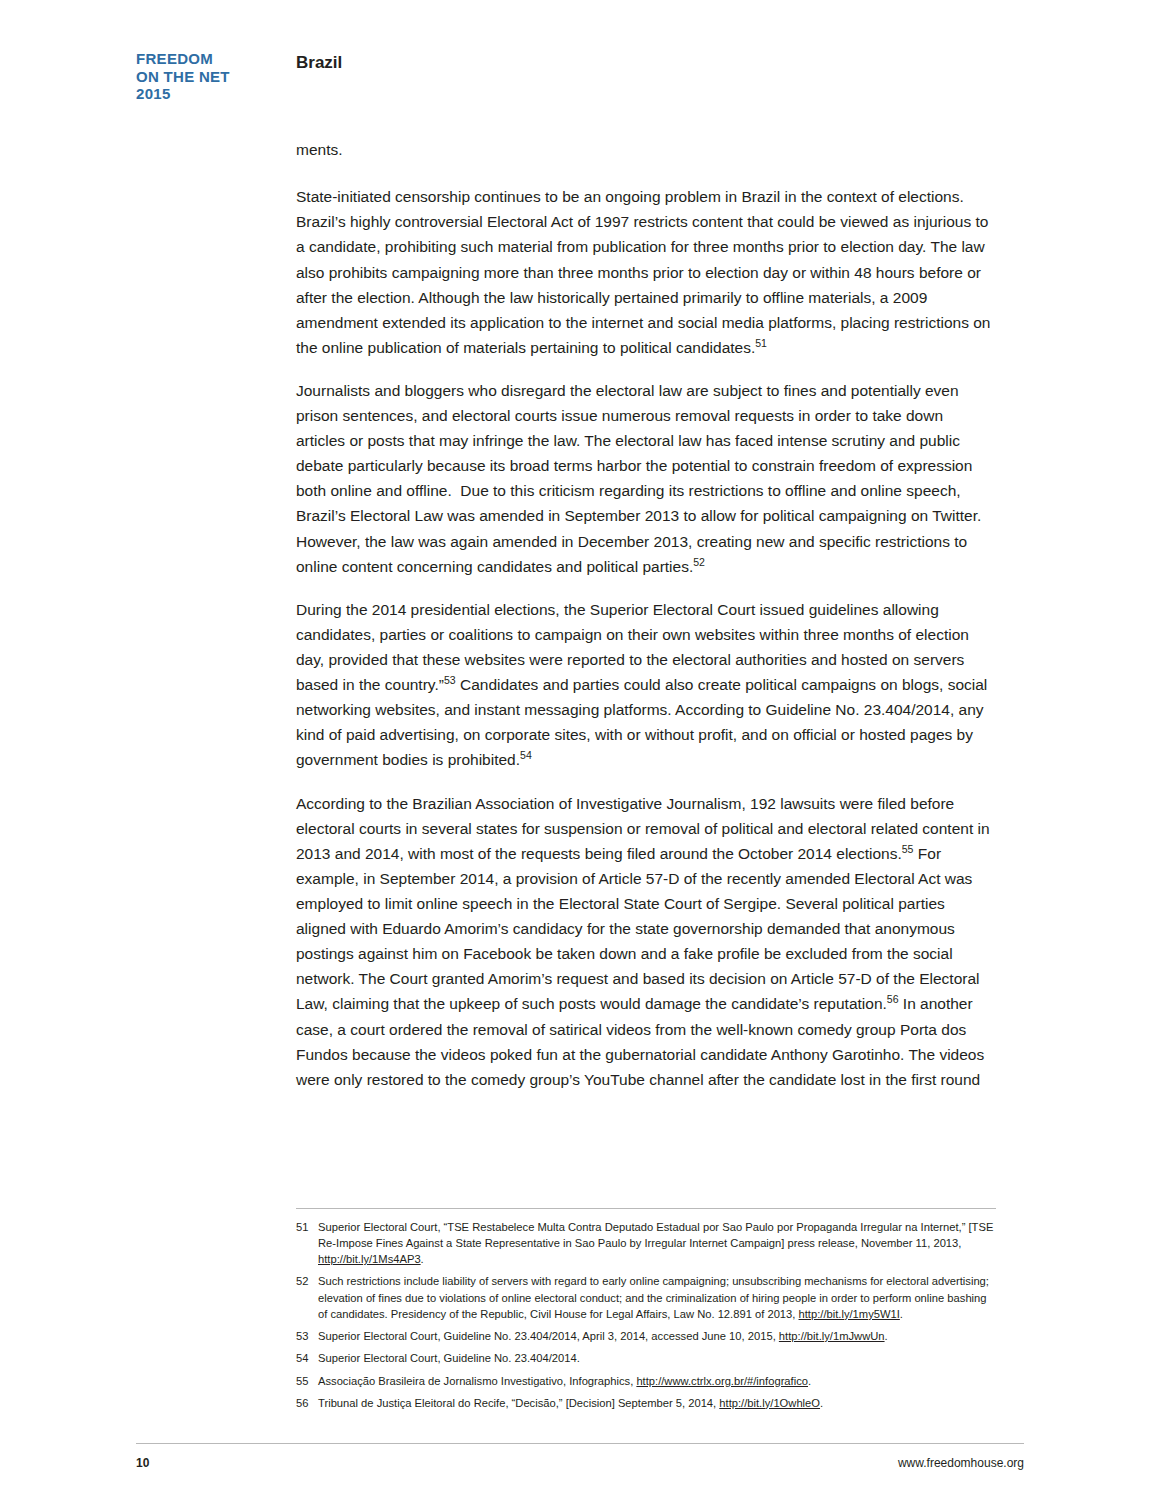Freedom
on the Net
2015
Brazil
ments.
State-initiated censorship continues to be an ongoing problem in Brazil in the context of elections. Brazil’s highly controversial Electoral Act of 1997 restricts content that could be viewed as injurious to a candidate, prohibiting such material from publication for three months prior to election day. The law also prohibits campaigning more than three months prior to election day or within 48 hours before or after the election. Although the law historically pertained primarily to offline materials, a 2009 amendment extended its application to the internet and social media platforms, placing restrictions on the online publication of materials pertaining to political candidates.51
Journalists and bloggers who disregard the electoral law are subject to fines and potentially even prison sentences, and electoral courts issue numerous removal requests in order to take down articles or posts that may infringe the law. The electoral law has faced intense scrutiny and public debate particularly because its broad terms harbor the potential to constrain freedom of expression both online and offline. Due to this criticism regarding its restrictions to offline and online speech, Brazil’s Electoral Law was amended in September 2013 to allow for political campaigning on Twitter. However, the law was again amended in December 2013, creating new and specific restrictions to online content concerning candidates and political parties.52
During the 2014 presidential elections, the Superior Electoral Court issued guidelines allowing candidates, parties or coalitions to campaign on their own websites within three months of election day, provided that these websites were reported to the electoral authorities and hosted on servers based in the country.”53 Candidates and parties could also create political campaigns on blogs, social networking websites, and instant messaging platforms. According to Guideline No. 23.404/2014, any kind of paid advertising, on corporate sites, with or without profit, and on official or hosted pages by government bodies is prohibited.54
According to the Brazilian Association of Investigative Journalism, 192 lawsuits were filed before electoral courts in several states for suspension or removal of political and electoral related content in 2013 and 2014, with most of the requests being filed around the October 2014 elections.55 For example, in September 2014, a provision of Article 57-D of the recently amended Electoral Act was employed to limit online speech in the Electoral State Court of Sergipe. Several political parties aligned with Eduardo Amorim’s candidacy for the state governorship demanded that anonymous postings against him on Facebook be taken down and a fake profile be excluded from the social network. The Court granted Amorim’s request and based its decision on Article 57-D of the Electoral Law, claiming that the upkeep of such posts would damage the candidate’s reputation.56 In another case, a court ordered the removal of satirical videos from the well-known comedy group Porta dos Fundos because the videos poked fun at the gubernatorial candidate Anthony Garotinho. The videos were only restored to the comedy group’s YouTube channel after the candidate lost in the first round
51 Superior Electoral Court, “TSE Restabelece Multa Contra Deputado Estadual por Sao Paulo por Propaganda Irregular na Internet,” [TSE Re-Impose Fines Against a State Representative in Sao Paulo by Irregular Internet Campaign] press release, November 11, 2013, http://bit.ly/1Ms4AP3.
52 Such restrictions include liability of servers with regard to early online campaigning; unsubscribing mechanisms for electoral advertising; elevation of fines due to violations of online electoral conduct; and the criminalization of hiring people in order to perform online bashing of candidates. Presidency of the Republic, Civil House for Legal Affairs, Law No. 12.891 of 2013, http://bit.ly/1my5W1I.
53 Superior Electoral Court, Guideline No. 23.404/2014, April 3, 2014, accessed June 10, 2015, http://bit.ly/1mJwwUn.
54 Superior Electoral Court, Guideline No. 23.404/2014.
55 Associação Brasileira de Jornalismo Investigativo, Infographics, http://www.ctrlx.org.br/#/infografico.
56 Tribunal de Justiça Eleitoral do Recife, “Decisão,” [Decision] September 5, 2014, http://bit.ly/1OwhleO.
10 www.freedomhouse.org